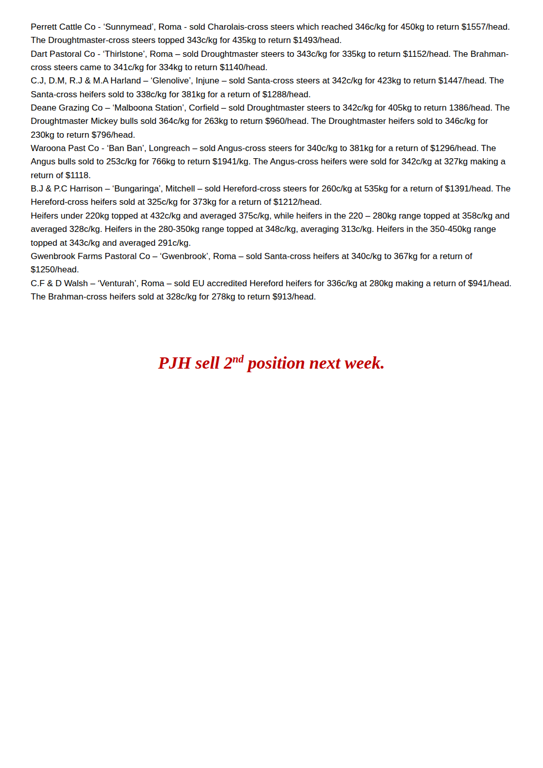Perrett Cattle Co - ‘Sunnymead’, Roma - sold Charolais-cross steers which reached 346c/kg for 450kg to return $1557/head. The Droughtmaster-cross steers topped 343c/kg for 435kg to return $1493/head.
Dart Pastoral Co - ‘Thirlstone’, Roma – sold Droughtmaster steers to 343c/kg for 335kg to return $1152/head. The Brahman-cross steers came to 341c/kg for 334kg to return $1140/head.
C.J, D.M, R.J & M.A Harland – ‘Glenolive’, Injune – sold Santa-cross steers at 342c/kg for 423kg to return $1447/head. The Santa-cross heifers sold to 338c/kg for 381kg for a return of $1288/head.
Deane Grazing Co – ‘Malboona Station’, Corfield – sold Droughtmaster steers to 342c/kg for 405kg to return 1386/head. The Droughtmaster Mickey bulls sold 364c/kg for 263kg to return $960/head. The Droughtmaster heifers sold to 346c/kg for 230kg to return $796/head.
Waroona Past Co - ‘Ban Ban’, Longreach – sold Angus-cross steers for 340c/kg to 381kg for a return of $1296/head. The Angus bulls sold to 253c/kg for 766kg to return $1941/kg. The Angus-cross heifers were sold for 342c/kg at 327kg making a return of $1118.
B.J & P.C Harrison – ‘Bungaringa’, Mitchell – sold Hereford-cross steers for 260c/kg at 535kg for a return of $1391/head. The Hereford-cross heifers sold at 325c/kg for 373kg for a return of $1212/head.
Heifers under 220kg topped at 432c/kg and averaged 375c/kg, while heifers in the 220 – 280kg range topped at 358c/kg and averaged 328c/kg. Heifers in the 280-350kg range topped at 348c/kg, averaging 313c/kg. Heifers in the 350-450kg range topped at 343c/kg and averaged 291c/kg.
Gwenbrook Farms Pastoral Co – ‘Gwenbrook’, Roma – sold Santa-cross heifers at 340c/kg to 367kg for a return of $1250/head.
C.F & D Walsh – ‘Venturah’, Roma – sold EU accredited Hereford heifers for 336c/kg at 280kg making a return of $941/head. The Brahman-cross heifers sold at 328c/kg for 278kg to return $913/head.
PJH sell 2nd position next week.